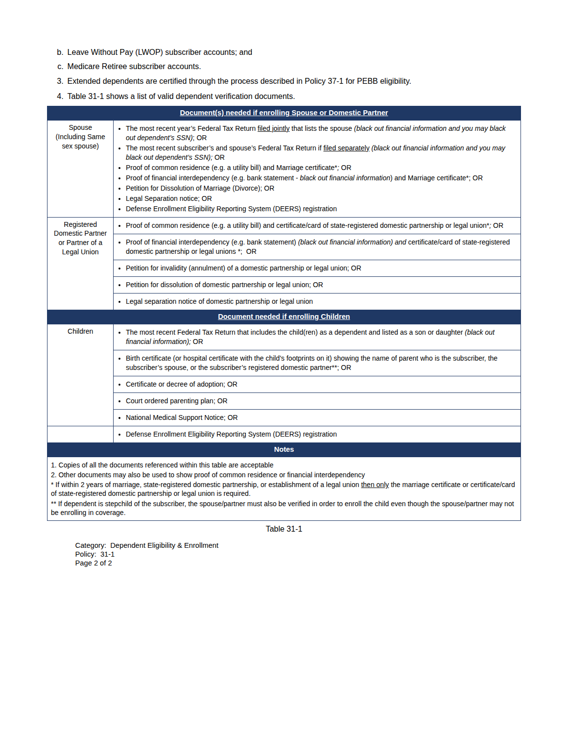b. Leave Without Pay (LWOP) subscriber accounts; and
c. Medicare Retiree subscriber accounts.
3. Extended dependents are certified through the process described in Policy 37-1 for PEBB eligibility.
4. Table 31-1 shows a list of valid dependent verification documents.
| Document(s) needed if enrolling Spouse or Domestic Partner |
| --- |
| Spouse (Including Same sex spouse) | The most recent year’s Federal Tax Return filed jointly that lists the spouse (black out financial information and you may black out dependent’s SSN) ; OR The most recent subscriber’s and spouse’s Federal Tax Return if filed separately (black out financial information and you may black out dependent’s SSN); OR Proof of common residence (e.g. a utility bill) and Marriage certificate* ; OR Proof of financial interdependency (e.g. bank statement - black out financial information ) and Marriage certificate*; OR Petition for Dissolution of Marriage (Divorce); OR Legal Separation notice; OR Defense Enrollment Eligibility Reporting System (DEERS) registration |
| Registered Domestic Partner or Partner of a Legal Union | Proof of common residence (e.g. a utility bill) and certificate/card of state-registered domestic partnership or legal union* ; OR |
| Proof of financial interdependency (e.g. bank statement) (black out financial information) and certificate/card of state-registered domestic partnership or legal unions *; OR |
| Petition for invalidity (annulment) of a domestic partnership or legal union; OR |
| Petition for dissolution of domestic partnership or legal union; OR |
| Legal separation notice of domestic partnership or legal union |
| Document needed if enrolling Children |
| Children | The most recent Federal Tax Return that includes the child(ren) as a dependent and listed as a son or daughter (black out financial information); OR |
| Birth certificate (or hospital certificate with the child’s footprints on it) showing the name of parent who is the subscriber, the subscriber’s spouse, or the subscriber’s registered domestic partner**; OR |
| Certificate or decree of adoption; OR |
| Court ordered parenting plan; OR |
| National Medical Support Notice; OR |
| | Defense Enrollment Eligibility Reporting System (DEERS) registration |
| Notes |
| 1. Copies of all the documents referenced within this table are acceptable 2. Other documents may also be used to show proof of common residence or financial interdependency * If within 2 years of marriage, state-registered domestic partnership, or establishment of a legal union then only the marriage certificate or certificate/card of state-registered domestic partnership or legal union is required. ** If dependent is stepchild of the subscriber, the spouse/partner must also be verified in order to enroll the child even though the spouse/partner may not be enrolling in coverage. |
Table 31-1
Category: Dependent Eligibility & Enrollment
Policy: 31-1
Page 2 of 2